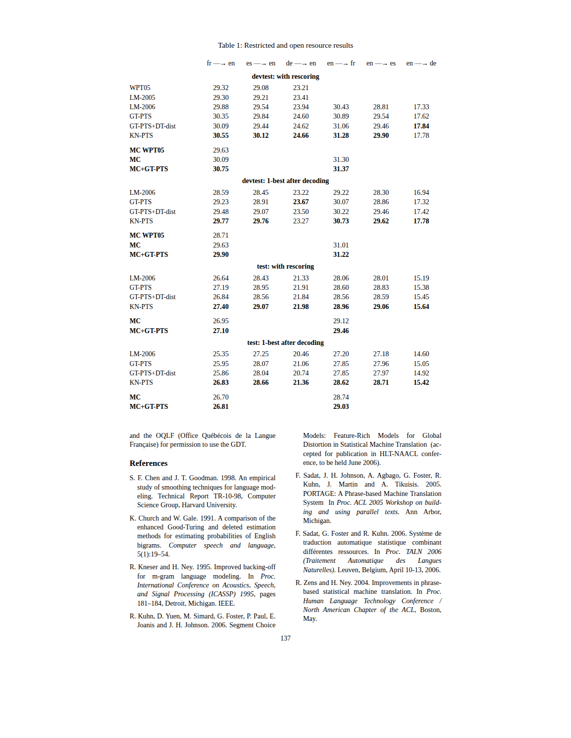Table 1: Restricted and open resource results
| | fr —→ en | es —→ en | de —→ en | en —→ fr | en —→ es | en —→ de |
| --- | --- | --- | --- | --- | --- | --- |
| devtest: with rescoring |
| WPT05 | 29.32 | 29.08 | 23.21 | | | |
| LM-2005 | 29.30 | 29.21 | 23.41 | | | |
| LM-2006 | 29.88 | 29.54 | 23.94 | 30.43 | 28.81 | 17.33 |
| GT-PTS | 30.35 | 29.84 | 24.60 | 30.89 | 29.54 | 17.62 |
| GT-PTS+DT-dist | 30.09 | 29.44 | 24.62 | 31.06 | 29.46 | 17.84 |
| KN-PTS | 30.55 | 30.12 | 24.66 | 31.28 | 29.90 | 17.78 |
| MC WPT05 | 29.63 | | | | | |
| MC | 30.09 | | | 31.30 | | |
| MC+GT-PTS | 30.75 | | | 31.37 | | |
| devtest: 1-best after decoding |
| LM-2006 | 28.59 | 28.45 | 23.22 | 29.22 | 28.30 | 16.94 |
| GT-PTS | 29.23 | 28.91 | 23.67 | 30.07 | 28.86 | 17.32 |
| GT-PTS+DT-dist | 29.48 | 29.07 | 23.50 | 30.22 | 29.46 | 17.42 |
| KN-PTS | 29.77 | 29.76 | 23.27 | 30.73 | 29.62 | 17.78 |
| MC WPT05 | 28.71 | | | | | |
| MC | 29.63 | | | 31.01 | | |
| MC+GT-PTS | 29.90 | | | 31.22 | | |
| test: with rescoring |
| LM-2006 | 26.64 | 28.43 | 21.33 | 28.06 | 28.01 | 15.19 |
| GT-PTS | 27.19 | 28.95 | 21.91 | 28.60 | 28.83 | 15.38 |
| GT-PTS+DT-dist | 26.84 | 28.56 | 21.84 | 28.56 | 28.59 | 15.45 |
| KN-PTS | 27.40 | 29.07 | 21.98 | 28.96 | 29.06 | 15.64 |
| MC | 26.95 | | | 29.12 | | |
| MC+GT-PTS | 27.10 | | | 29.46 | | |
| test: 1-best after decoding |
| LM-2006 | 25.35 | 27.25 | 20.46 | 27.20 | 27.18 | 14.60 |
| GT-PTS | 25.95 | 28.07 | 21.06 | 27.85 | 27.96 | 15.05 |
| GT-PTS+DT-dist | 25.86 | 28.04 | 20.74 | 27.85 | 27.97 | 14.92 |
| KN-PTS | 26.83 | 28.66 | 21.36 | 28.62 | 28.71 | 15.42 |
| MC | 26.70 | | | 28.74 | | |
| MC+GT-PTS | 26.81 | | | 29.03 | | |
and the OQLF (Office Québécois de la Langue Française) for permission to use the GDT.
References
S. F. Chen and J. T. Goodman. 1998. An empirical study of smoothing techniques for language modeling. Technical Report TR-10-98, Computer Science Group, Harvard University.
K. Church and W. Gale. 1991. A comparison of the enhanced Good-Turing and deleted estimation methods for estimating probabilities of English bigrams. Computer speech and language, 5(1):19–54.
R. Kneser and H. Ney. 1995. Improved backing-off for m-gram language modeling. In Proc. International Conference on Acoustics, Speech, and Signal Processing (ICASSP) 1995, pages 181–184, Detroit, Michigan. IEEE.
R. Kuhn, D. Yuen, M. Simard, G. Foster, P. Paul, E. Joanis and J. H. Johnson. 2006. Segment Choice Models: Feature-Rich Models for Global Distortion in Statistical Machine Translation (accepted for publication in HLT-NAACL conference, to be held June 2006).
F. Sadat, J. H. Johnson, A. Agbago, G. Foster, R. Kuhn, J. Martin and A. Tikuisis. 2005. PORTAGE: A Phrase-based Machine Translation System In Proc. ACL 2005 Workshop on building and using parallel texts. Ann Arbor, Michigan.
F. Sadat, G. Foster and R. Kuhn. 2006. Système de traduction automatique statistique combinant différentes ressources. In Proc. TALN 2006 (Traitement Automatique des Langues Naturelles). Leuven, Belgium, April 10-13, 2006.
R. Zens and H. Ney. 2004. Improvements in phrase-based statistical machine translation. In Proc. Human Language Technology Conference / North American Chapter of the ACL, Boston, May.
137